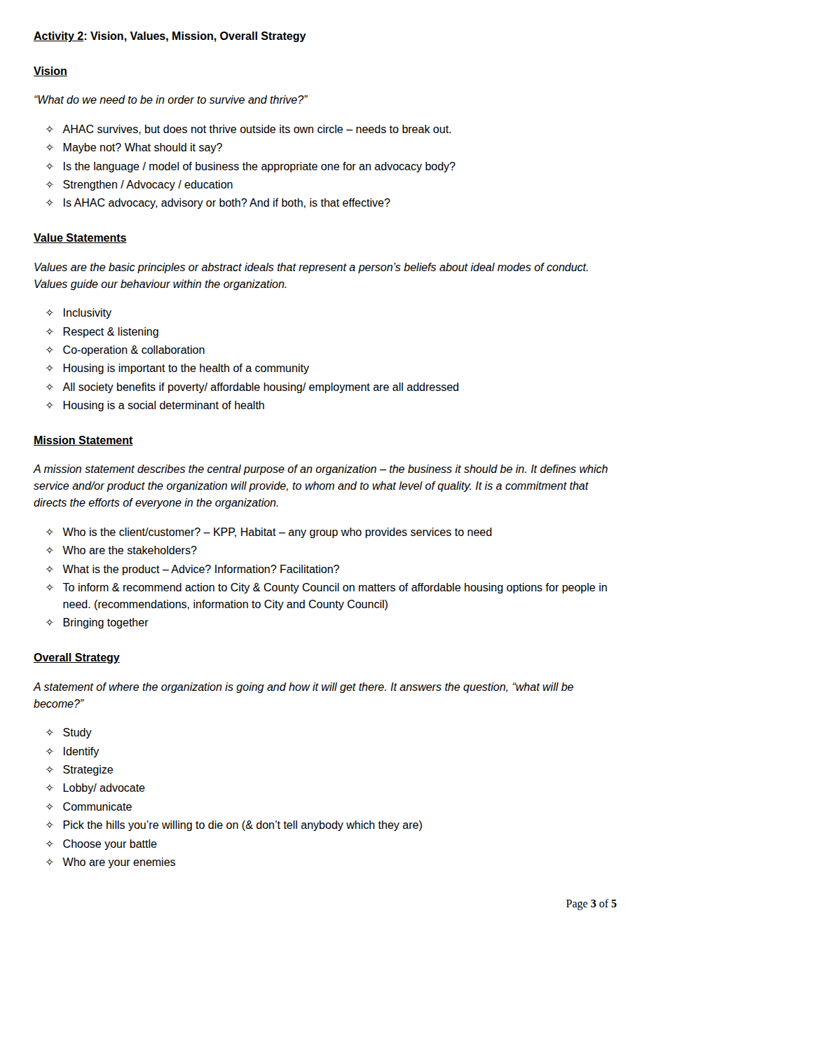Activity 2: Vision, Values, Mission, Overall Strategy
Vision
“What do we need to be in order to survive and thrive?”
AHAC survives, but does not thrive outside its own circle – needs to break out.
Maybe not? What should it say?
Is the language / model of business the appropriate one for an advocacy body?
Strengthen / Advocacy / education
Is AHAC advocacy, advisory or both? And if both, is that effective?
Value Statements
Values are the basic principles or abstract ideals that represent a person’s beliefs about ideal modes of conduct. Values guide our behaviour within the organization.
Inclusivity
Respect & listening
Co-operation & collaboration
Housing is important to the health of a community
All society benefits if poverty/ affordable housing/ employment are all addressed
Housing is a social determinant of health
Mission Statement
A mission statement describes the central purpose of an organization – the business it should be in. It defines which service and/or product the organization will provide, to whom and to what level of quality. It is a commitment that directs the efforts of everyone in the organization.
Who is the client/customer? – KPP, Habitat – any group who provides services to need
Who are the stakeholders?
What is the product – Advice? Information? Facilitation?
To inform & recommend action to City & County Council on matters of affordable housing options for people in need. (recommendations, information to City and County Council)
Bringing together
Overall Strategy
A statement of where the organization is going and how it will get there. It answers the question, “what will be become?”
Study
Identify
Strategize
Lobby/ advocate
Communicate
Pick the hills you’re willing to die on (& don’t tell anybody which they are)
Choose your battle
Who are your enemies
Page 3 of 5